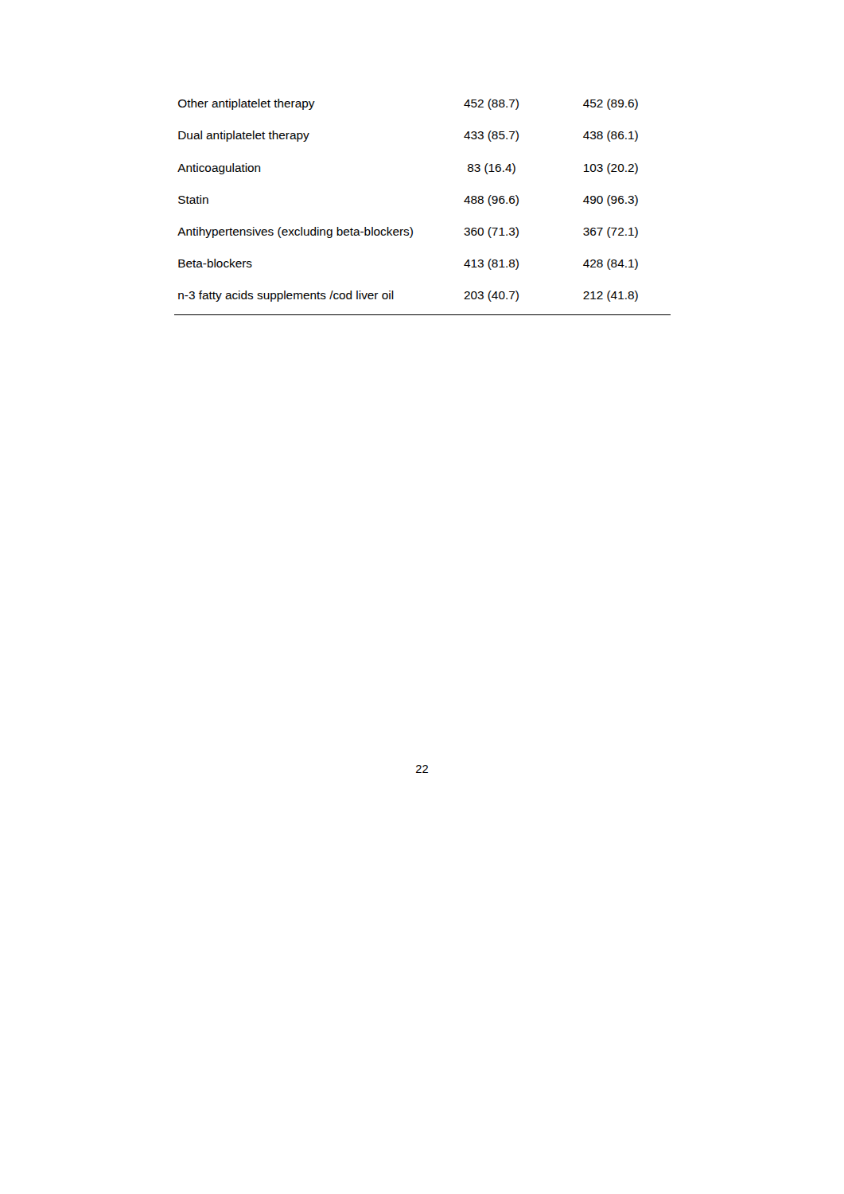| Other antiplatelet therapy | 452 (88.7) | 452 (89.6) |
| Dual antiplatelet therapy | 433 (85.7) | 438 (86.1) |
| Anticoagulation | 83 (16.4) | 103 (20.2) |
| Statin | 488 (96.6) | 490 (96.3) |
| Antihypertensives (excluding beta-blockers) | 360 (71.3) | 367 (72.1) |
| Beta-blockers | 413 (81.8) | 428 (84.1) |
| n-3 fatty acids supplements /cod liver oil | 203 (40.7) | 212 (41.8) |
22